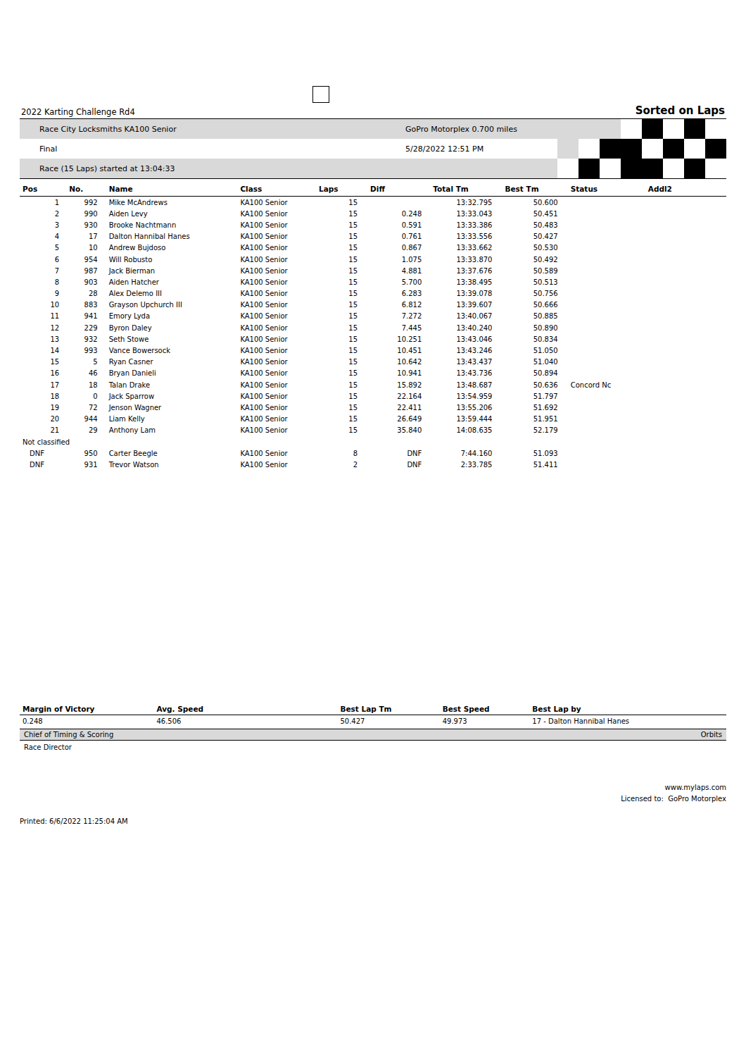2022 Karting Challenge Rd4
Sorted on Laps
Race City Locksmiths KA100 Senior
GoPro Motorplex 0.700 miles
Final
5/28/2022 12:51 PM
Race (15 Laps) started at 13:04:33
| Pos | No. | Name | Class | Laps | Diff | Total Tm | Best Tm | Status | Addl2 |
| --- | --- | --- | --- | --- | --- | --- | --- | --- | --- |
| 1 | 992 | Mike McAndrews | KA100 Senior | 15 | | 13:32.795 | 50.600 | | |
| 2 | 990 | Aiden Levy | KA100 Senior | 15 | 0.248 | 13:33.043 | 50.451 | | |
| 3 | 930 | Brooke Nachtmann | KA100 Senior | 15 | 0.591 | 13:33.386 | 50.483 | | |
| 4 | 17 | Dalton Hannibal Hanes | KA100 Senior | 15 | 0.761 | 13:33.556 | 50.427 | | |
| 5 | 10 | Andrew Bujdoso | KA100 Senior | 15 | 0.867 | 13:33.662 | 50.530 | | |
| 6 | 954 | Will Robusto | KA100 Senior | 15 | 1.075 | 13:33.870 | 50.492 | | |
| 7 | 987 | Jack Bierman | KA100 Senior | 15 | 4.881 | 13:37.676 | 50.589 | | |
| 8 | 903 | Aiden Hatcher | KA100 Senior | 15 | 5.700 | 13:38.495 | 50.513 | | |
| 9 | 28 | Alex Delemo III | KA100 Senior | 15 | 6.283 | 13:39.078 | 50.756 | | |
| 10 | 883 | Grayson Upchurch III | KA100 Senior | 15 | 6.812 | 13:39.607 | 50.666 | | |
| 11 | 941 | Emory Lyda | KA100 Senior | 15 | 7.272 | 13:40.067 | 50.885 | | |
| 12 | 229 | Byron Daley | KA100 Senior | 15 | 7.445 | 13:40.240 | 50.890 | | |
| 13 | 932 | Seth Stowe | KA100 Senior | 15 | 10.251 | 13:43.046 | 50.834 | | |
| 14 | 993 | Vance Bowersock | KA100 Senior | 15 | 10.451 | 13:43.246 | 51.050 | | |
| 15 | 5 | Ryan Casner | KA100 Senior | 15 | 10.642 | 13:43.437 | 51.040 | | |
| 16 | 46 | Bryan Danieli | KA100 Senior | 15 | 10.941 | 13:43.736 | 50.894 | | |
| 17 | 18 | Talan Drake | KA100 Senior | 15 | 15.892 | 13:48.687 | 50.636 | Concord Nc | |
| 18 | 0 | Jack Sparrow | KA100 Senior | 15 | 22.164 | 13:54.959 | 51.797 | | |
| 19 | 72 | Jenson Wagner | KA100 Senior | 15 | 22.411 | 13:55.206 | 51.692 | | |
| 20 | 944 | Liam Kelly | KA100 Senior | 15 | 26.649 | 13:59.444 | 51.951 | | |
| 21 | 29 | Anthony Lam | KA100 Senior | 15 | 35.840 | 14:08.635 | 52.179 | | |
| Not classified |
| DNF | 950 | Carter Beegle | KA100 Senior | 8 | DNF | 7:44.160 | 51.093 | | |
| DNF | 931 | Trevor Watson | KA100 Senior | 2 | DNF | 2:33.785 | 51.411 | | |
| Margin of Victory | Avg. Speed | Best Lap Tm | Best Speed | Best Lap by |
| --- | --- | --- | --- | --- |
| 0.248 | 46.506 | 50.427 | 49.973 | 17 - Dalton Hannibal Hanes |
Chief of Timing & Scoring
Orbits
Race Director
www.mylaps.com
Licensed to: GoPro Motorplex
Printed: 6/6/2022 11:25:04 AM